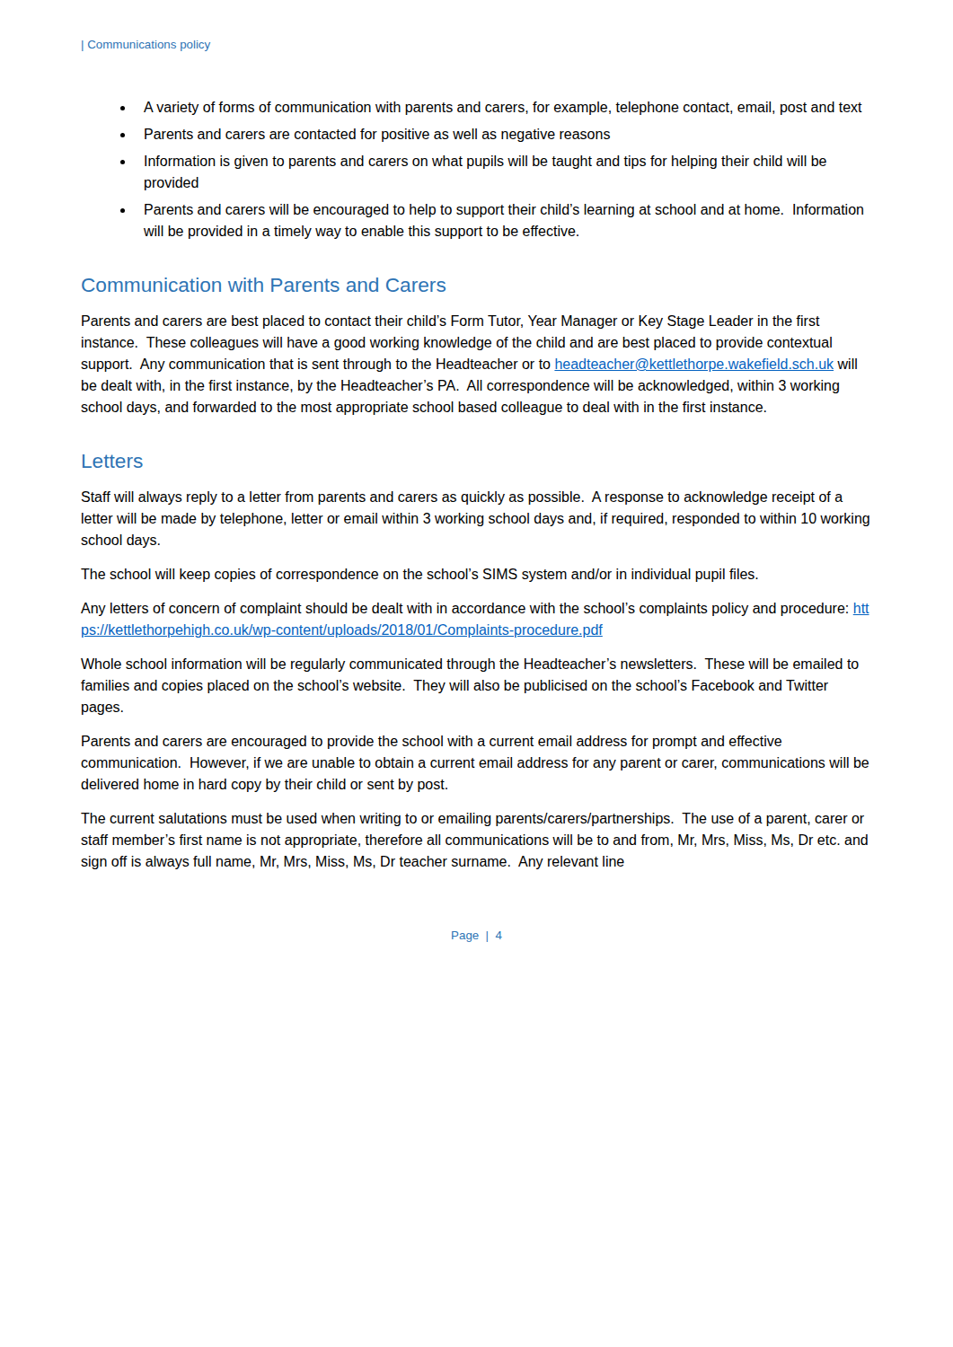| Communications policy
A variety of forms of communication with parents and carers, for example, telephone contact, email, post and text
Parents and carers are contacted for positive as well as negative reasons
Information is given to parents and carers on what pupils will be taught and tips for helping their child will be provided
Parents and carers will be encouraged to help to support their child’s learning at school and at home. Information will be provided in a timely way to enable this support to be effective.
Communication with Parents and Carers
Parents and carers are best placed to contact their child’s Form Tutor, Year Manager or Key Stage Leader in the first instance. These colleagues will have a good working knowledge of the child and are best placed to provide contextual support. Any communication that is sent through to the Headteacher or to headteacher@kettlethorpe.wakefield.sch.uk will be dealt with, in the first instance, by the Headteacher’s PA. All correspondence will be acknowledged, within 3 working school days, and forwarded to the most appropriate school based colleague to deal with in the first instance.
Letters
Staff will always reply to a letter from parents and carers as quickly as possible. A response to acknowledge receipt of a letter will be made by telephone, letter or email within 3 working school days and, if required, responded to within 10 working school days.
The school will keep copies of correspondence on the school’s SIMS system and/or in individual pupil files.
Any letters of concern of complaint should be dealt with in accordance with the school’s complaints policy and procedure: https://kettlethorpehigh.co.uk/wp-content/uploads/2018/01/Complaints-procedure.pdf
Whole school information will be regularly communicated through the Headteacher’s newsletters. These will be emailed to families and copies placed on the school’s website. They will also be publicised on the school’s Facebook and Twitter pages.
Parents and carers are encouraged to provide the school with a current email address for prompt and effective communication. However, if we are unable to obtain a current email address for any parent or carer, communications will be delivered home in hard copy by their child or sent by post.
The current salutations must be used when writing to or emailing parents/carers/partnerships. The use of a parent, carer or staff member’s first name is not appropriate, therefore all communications will be to and from, Mr, Mrs, Miss, Ms, Dr etc. and sign off is always full name, Mr, Mrs, Miss, Ms, Dr teacher surname. Any relevant line
Page | 4